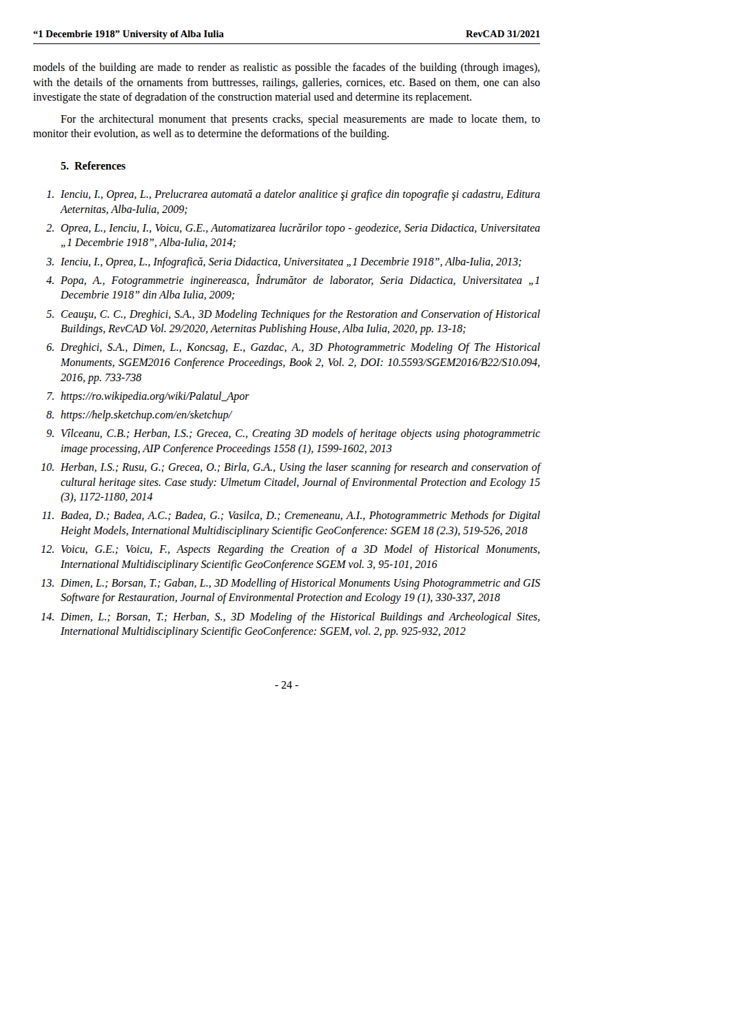“1 Decembrie 1918” University of Alba Iulia RevCAD 31/2021
models of the building are made to render as realistic as possible the facades of the building (through images), with the details of the ornaments from buttresses, railings, galleries, cornices, etc. Based on them, one can also investigate the state of degradation of the construction material used and determine its replacement.
For the architectural monument that presents cracks, special measurements are made to locate them, to monitor their evolution, as well as to determine the deformations of the building.
5. References
Ienciu, I., Oprea, L., Prelucrarea automată a datelor analitice şi grafice din topografie şi cadastru, Editura Aeternitas, Alba-Iulia, 2009;
Oprea, L., Ienciu, I., Voicu, G.E., Automatizarea lucrărilor topo - geodezice, Seria Didactica, Universitatea „1 Decembrie 1918”, Alba-Iulia, 2014;
Ienciu, I., Oprea, L., Infografică, Seria Didactica, Universitatea „1 Decembrie 1918”, Alba-Iulia, 2013;
Popa, A., Fotogrammetrie inginereasca, Îndrumător de laborator, Seria Didactica, Universitatea „1 Decembrie 1918” din Alba Iulia, 2009;
Ceauşu, C. C., Dreghici, S.A., 3D Modeling Techniques for the Restoration and Conservation of Historical Buildings, RevCAD Vol. 29/2020, Aeternitas Publishing House, Alba Iulia, 2020, pp. 13-18;
Dreghici, S.A., Dimen, L., Koncsag, E., Gazdac, A., 3D Photogrammetric Modeling Of The Historical Monuments, SGEM2016 Conference Proceedings, Book 2, Vol. 2, DOI: 10.5593/SGEM2016/B22/S10.094, 2016, pp. 733-738
https://ro.wikipedia.org/wiki/Palatul_Apor
https://help.sketchup.com/en/sketchup/
Vîlceanu, C.B.; Herban, I.S.; Grecea, C., Creating 3D models of heritage objects using photogrammetric image processing, AIP Conference Proceedings 1558 (1), 1599-1602, 2013
Herban, I.S.; Rusu, G.; Grecea, O.; Birla, G.A., Using the laser scanning for research and conservation of cultural heritage sites. Case study: Ulmetum Citadel, Journal of Environmental Protection and Ecology 15 (3), 1172-1180, 2014
Badea, D.; Badea, A.C.; Badea, G.; Vasilca, D.; Cremeneanu, A.I., Photogrammetric Methods for Digital Height Models, International Multidisciplinary Scientific GeoConference: SGEM 18 (2.3), 519-526, 2018
Voicu, G.E.; Voicu, F., Aspects Regarding the Creation of a 3D Model of Historical Monuments, International Multidisciplinary Scientific GeoConference SGEM vol. 3, 95-101, 2016
Dimen, L.; Borsan, T.; Gaban, L., 3D Modelling of Historical Monuments Using Photogrammetric and GIS Software for Restauration, Journal of Environmental Protection and Ecology 19 (1), 330-337, 2018
Dimen, L.; Borsan, T.; Herban, S., 3D Modeling of the Historical Buildings and Archeological Sites, International Multidisciplinary Scientific GeoConference: SGEM, vol. 2, pp. 925-932, 2012
- 24 -